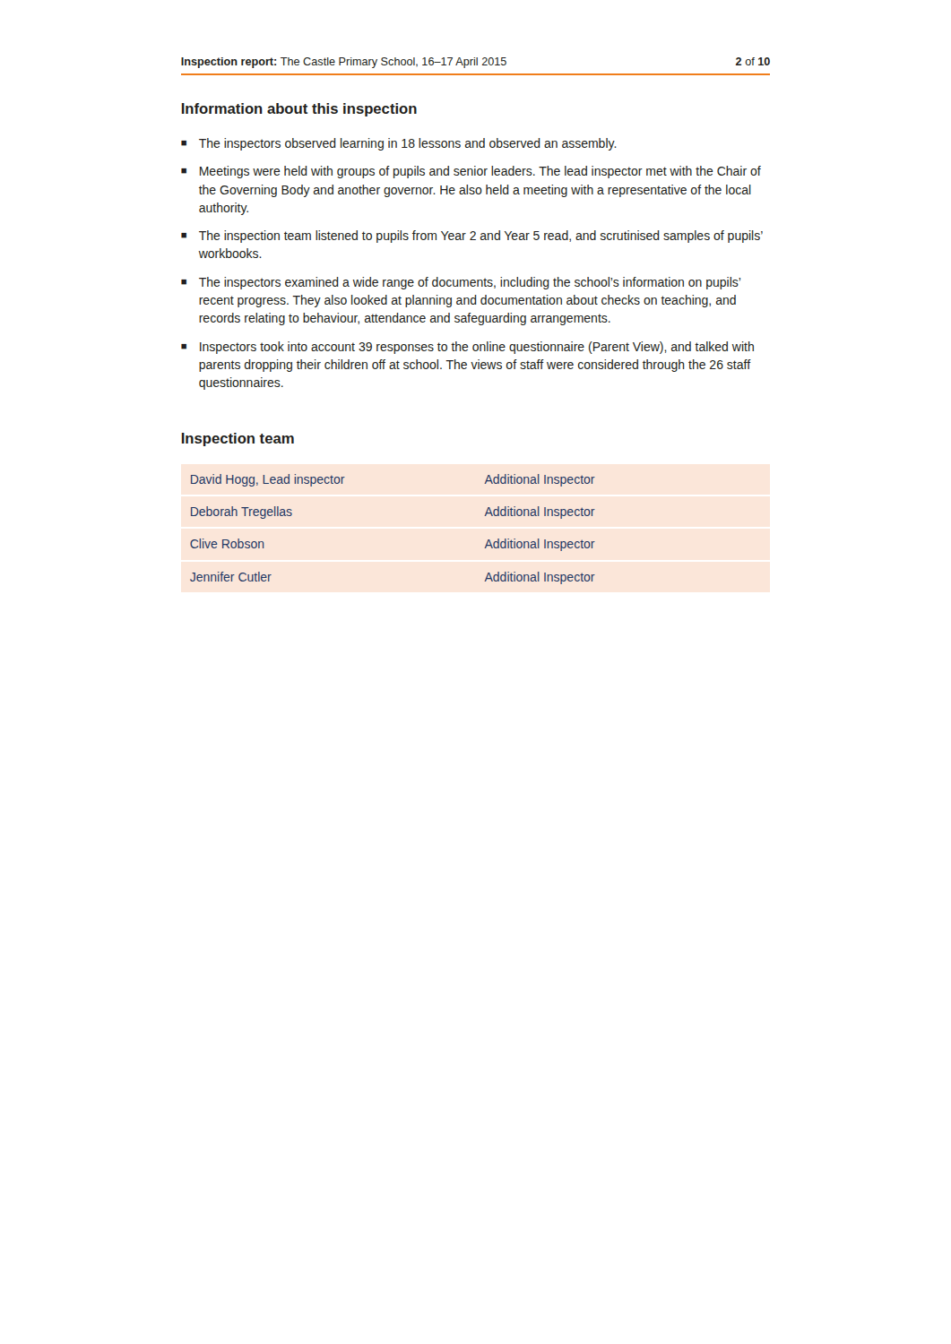Inspection report: The Castle Primary School, 16–17 April 2015
2 of 10
Information about this inspection
The inspectors observed learning in 18 lessons and observed an assembly.
Meetings were held with groups of pupils and senior leaders. The lead inspector met with the Chair of the Governing Body and another governor. He also held a meeting with a representative of the local authority.
The inspection team listened to pupils from Year 2 and Year 5 read, and scrutinised samples of pupils’ workbooks.
The inspectors examined a wide range of documents, including the school’s information on pupils’ recent progress. They also looked at planning and documentation about checks on teaching, and records relating to behaviour, attendance and safeguarding arrangements.
Inspectors took into account 39 responses to the online questionnaire (Parent View), and talked with parents dropping their children off at school. The views of staff were considered through the 26 staff questionnaires.
Inspection team
| David Hogg, Lead inspector | Additional Inspector |
| Deborah Tregellas | Additional Inspector |
| Clive Robson | Additional Inspector |
| Jennifer Cutler | Additional Inspector |